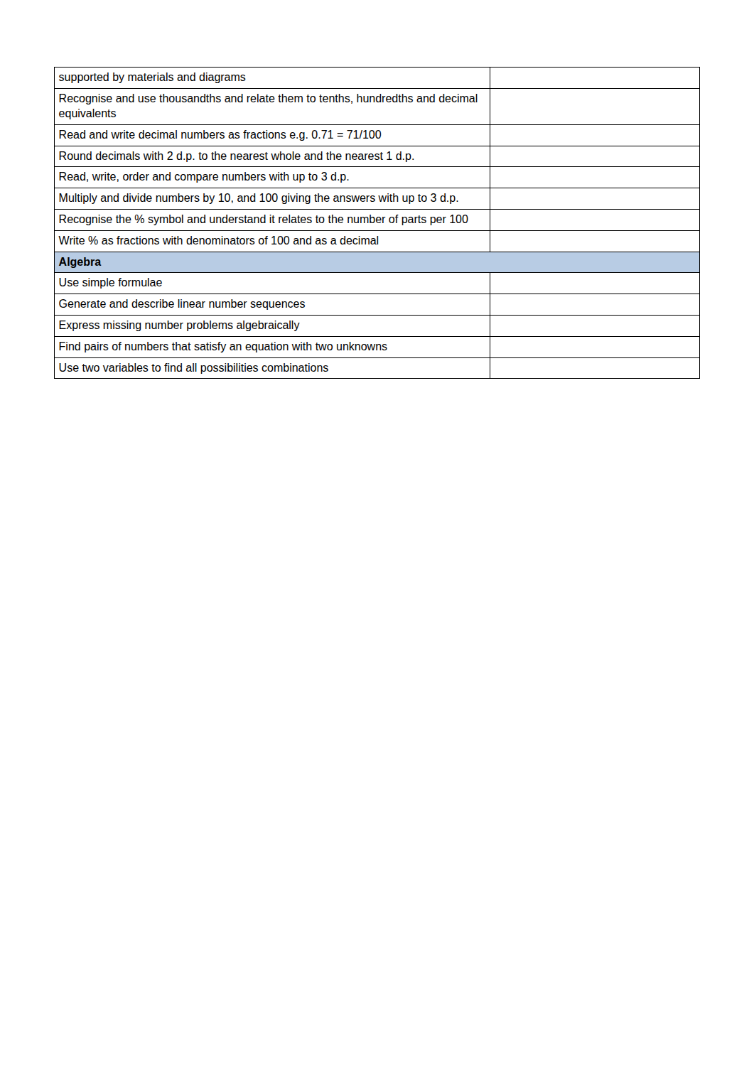| supported by materials and diagrams | |
| Recognise and use thousandths and relate them to tenths, hundredths and decimal equivalents | |
| Read and write decimal numbers as fractions e.g. 0.71 = 71/100 | |
| Round decimals with 2 d.p. to the nearest whole and the nearest 1 d.p. | |
| Read, write, order and compare numbers with up to 3 d.p. | |
| Multiply and divide numbers by 10, and 100 giving the answers with up to 3 d.p. | |
| Recognise the % symbol and understand it relates to the number of parts per 100 | |
| Write % as fractions with denominators of 100 and as a decimal | |
| Algebra |
| Use simple formulae | |
| Generate and describe linear number sequences | |
| Express missing number problems algebraically | |
| Find pairs of numbers that satisfy an equation with two unknowns | |
| Use two variables to find all possibilities combinations | |